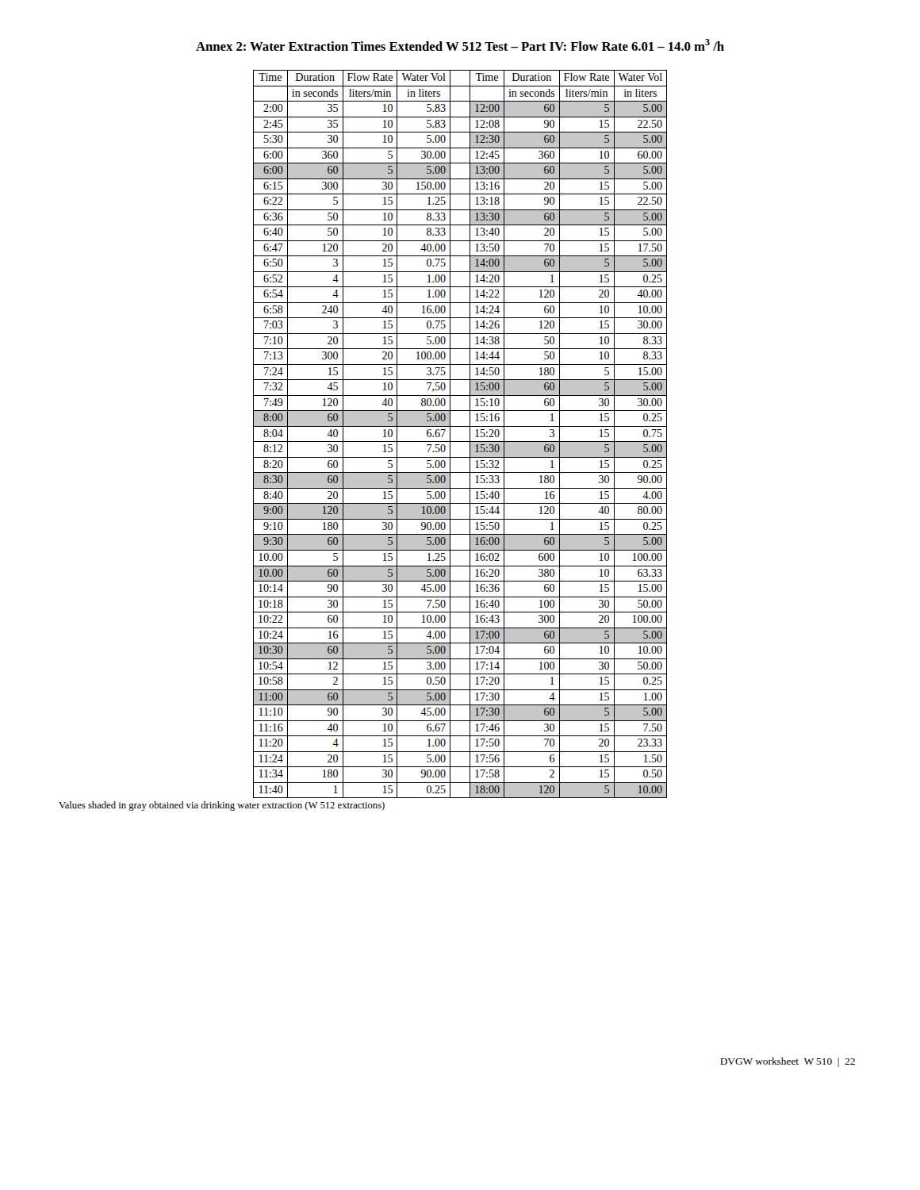Annex 2: Water Extraction Times Extended W 512 Test – Part IV: Flow Rate 6.01 – 14.0 m3 /h
| Time | Duration | Flow Rate | Water Vol | | Time | Duration | Flow Rate | Water Vol |
| --- | --- | --- | --- | --- | --- | --- | --- | --- |
| | in seconds | liters/min | in liters | | | in seconds | liters/min | in liters |
| 2:00 | 35 | 10 | 5.83 | | 12:00 | 60 | 5 | 5.00 |
| 2:45 | 35 | 10 | 5.83 | | 12:08 | 90 | 15 | 22.50 |
| 5:30 | 30 | 10 | 5.00 | | 12:30 | 60 | 5 | 5.00 |
| 6:00 | 360 | 5 | 30.00 | | 12:45 | 360 | 10 | 60.00 |
| 6:00 | 60 | 5 | 5.00 | | 13:00 | 60 | 5 | 5.00 |
| 6:15 | 300 | 30 | 150.00 | | 13:16 | 20 | 15 | 5.00 |
| 6:22 | 5 | 15 | 1.25 | | 13:18 | 90 | 15 | 22.50 |
| 6:36 | 50 | 10 | 8.33 | | 13:30 | 60 | 5 | 5.00 |
| 6:40 | 50 | 10 | 8.33 | | 13:40 | 20 | 15 | 5.00 |
| 6:47 | 120 | 20 | 40.00 | | 13:50 | 70 | 15 | 17.50 |
| 6:50 | 3 | 15 | 0.75 | | 14:00 | 60 | 5 | 5.00 |
| 6:52 | 4 | 15 | 1.00 | | 14:20 | 1 | 15 | 0.25 |
| 6:54 | 4 | 15 | 1.00 | | 14:22 | 120 | 20 | 40.00 |
| 6:58 | 240 | 40 | 16.00 | | 14:24 | 60 | 10 | 10.00 |
| 7:03 | 3 | 15 | 0.75 | | 14:26 | 120 | 15 | 30.00 |
| 7:10 | 20 | 15 | 5.00 | | 14:38 | 50 | 10 | 8.33 |
| 7:13 | 300 | 20 | 100.00 | | 14:44 | 50 | 10 | 8.33 |
| 7:24 | 15 | 15 | 3.75 | | 14:50 | 180 | 5 | 15.00 |
| 7:32 | 45 | 10 | 7,50 | | 15:00 | 60 | 5 | 5.00 |
| 7:49 | 120 | 40 | 80.00 | | 15:10 | 60 | 30 | 30.00 |
| 8:00 | 60 | 5 | 5.00 | | 15:16 | 1 | 15 | 0.25 |
| 8:04 | 40 | 10 | 6.67 | | 15:20 | 3 | 15 | 0.75 |
| 8:12 | 30 | 15 | 7.50 | | 15:30 | 60 | 5 | 5.00 |
| 8:20 | 60 | 5 | 5.00 | | 15:32 | 1 | 15 | 0.25 |
| 8:30 | 60 | 5 | 5.00 | | 15:33 | 180 | 30 | 90.00 |
| 8:40 | 20 | 15 | 5.00 | | 15:40 | 16 | 15 | 4.00 |
| 9:00 | 120 | 5 | 10.00 | | 15:44 | 120 | 40 | 80.00 |
| 9:10 | 180 | 30 | 90.00 | | 15:50 | 1 | 15 | 0.25 |
| 9:30 | 60 | 5 | 5.00 | | 16:00 | 60 | 5 | 5.00 |
| 10.00 | 5 | 15 | 1.25 | | 16:02 | 600 | 10 | 100.00 |
| 10.00 | 60 | 5 | 5.00 | | 16:20 | 380 | 10 | 63.33 |
| 10:14 | 90 | 30 | 45.00 | | 16:36 | 60 | 15 | 15.00 |
| 10:18 | 30 | 15 | 7.50 | | 16:40 | 100 | 30 | 50.00 |
| 10:22 | 60 | 10 | 10.00 | | 16:43 | 300 | 20 | 100.00 |
| 10:24 | 16 | 15 | 4.00 | | 17:00 | 60 | 5 | 5.00 |
| 10:30 | 60 | 5 | 5.00 | | 17:04 | 60 | 10 | 10.00 |
| 10:54 | 12 | 15 | 3.00 | | 17:14 | 100 | 30 | 50.00 |
| 10:58 | 2 | 15 | 0.50 | | 17:20 | 1 | 15 | 0.25 |
| 11:00 | 60 | 5 | 5.00 | | 17:30 | 4 | 15 | 1.00 |
| 11:10 | 90 | 30 | 45.00 | | 17:30 | 60 | 5 | 5.00 |
| 11:16 | 40 | 10 | 6.67 | | 17:46 | 30 | 15 | 7.50 |
| 11:20 | 4 | 15 | 1.00 | | 17:50 | 70 | 20 | 23.33 |
| 11:24 | 20 | 15 | 5.00 | | 17:56 | 6 | 15 | 1.50 |
| 11:34 | 180 | 30 | 90.00 | | 17:58 | 2 | 15 | 0.50 |
| 11:40 | 1 | 15 | 0.25 | | 18:00 | 120 | 5 | 10.00 |
Values shaded in gray obtained via drinking water extraction (W 512 extractions)
DVGW worksheet W 510 | 22